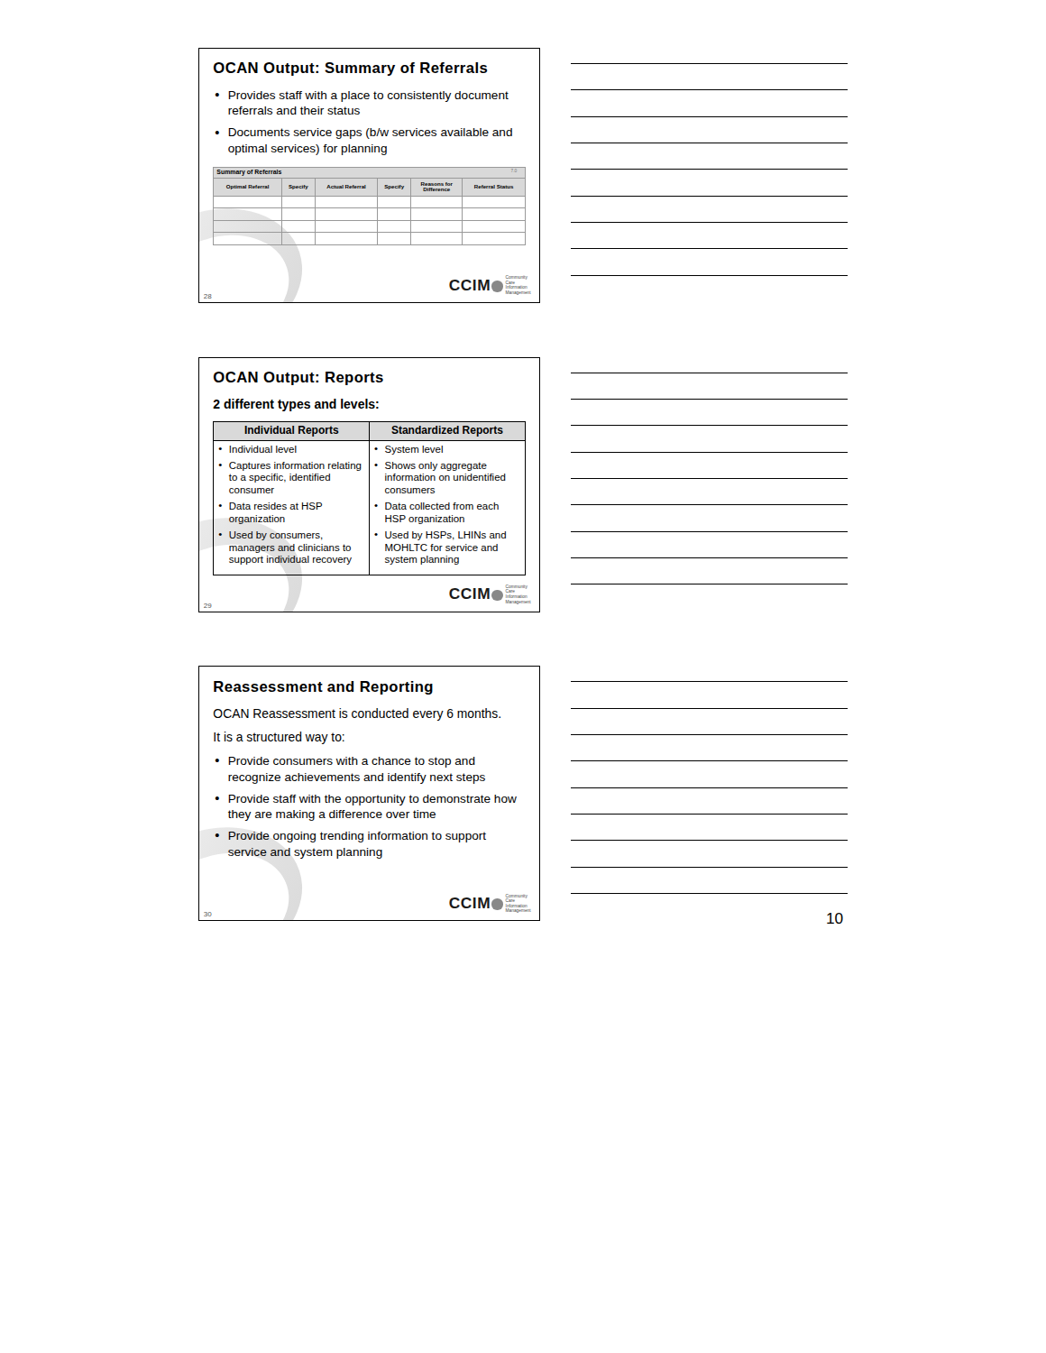OCAN Output: Summary of Referrals
Provides staff with a place to consistently document referrals and their status
Documents service gaps (b/w services available and optimal services) for planning
7.0 Summary of Referrals
| Optimal Referral | Specify | Actual Referral | Specify | Reasons for Difference | Referral Status |
| --- | --- | --- | --- | --- | --- |
28
CCIM Community
Care
Information
Management
OCAN Output: Reports
2 different types and levels:
| Individual Reports | Standardized Reports |
| --- | --- |
| Individual level Captures information relating to a specific, identified consumer Data resides at HSP organization Used by consumers, managers and clinicians to support individual recovery | System level Shows only aggregate information on unidentified consumers Data collected from each HSP organization Used by HSPs, LHINs and MOHLTC for service and system planning |
29
CCIM Community
Care
Information
Management
Reassessment and Reporting
OCAN Reassessment is conducted every 6 months.
It is a structured way to:
Provide consumers with a chance to stop and recognize achievements and identify next steps
Provide staff with the opportunity to demonstrate how they are making a difference over time
Provide ongoing trending information to support service and system planning
30
CCIM Community
Care
Information
Management
10